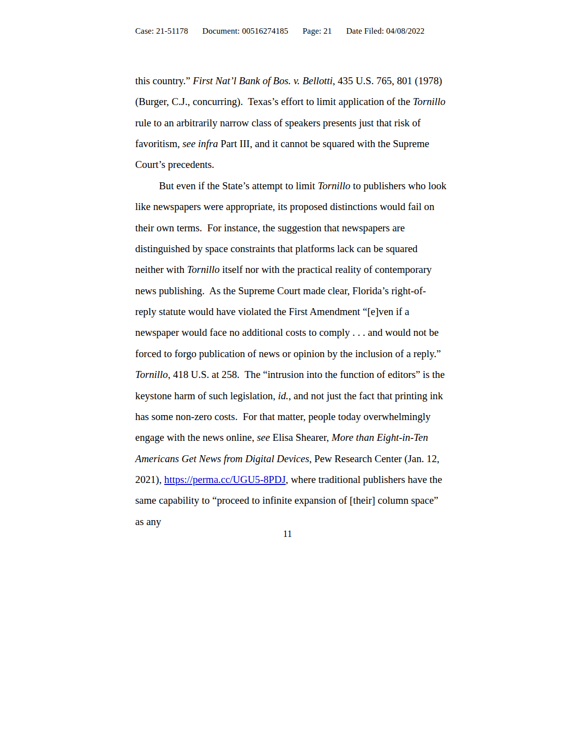Case: 21-51178 Document: 00516274185 Page: 21 Date Filed: 04/08/2022
this country.” First Nat’l Bank of Bos. v. Bellotti, 435 U.S. 765, 801 (1978) (Burger, C.J., concurring). Texas’s effort to limit application of the Tornillo rule to an arbitrarily narrow class of speakers presents just that risk of favoritism, see infra Part III, and it cannot be squared with the Supreme Court’s precedents.
But even if the State’s attempt to limit Tornillo to publishers who look like newspapers were appropriate, its proposed distinctions would fail on their own terms. For instance, the suggestion that newspapers are distinguished by space constraints that platforms lack can be squared neither with Tornillo itself nor with the practical reality of contemporary news publishing. As the Supreme Court made clear, Florida’s right-of-reply statute would have violated the First Amendment “[e]ven if a newspaper would face no additional costs to comply . . . and would not be forced to forgo publication of news or opinion by the inclusion of a reply.” Tornillo, 418 U.S. at 258. The “intrusion into the function of editors” is the keystone harm of such legislation, id., and not just the fact that printing ink has some non-zero costs. For that matter, people today overwhelmingly engage with the news online, see Elisa Shearer, More than Eight-in-Ten Americans Get News from Digital Devices, Pew Research Center (Jan. 12, 2021), https://perma.cc/UGU5-8PDJ, where traditional publishers have the same capability to “proceed to infinite expansion of [their] column space” as any
11